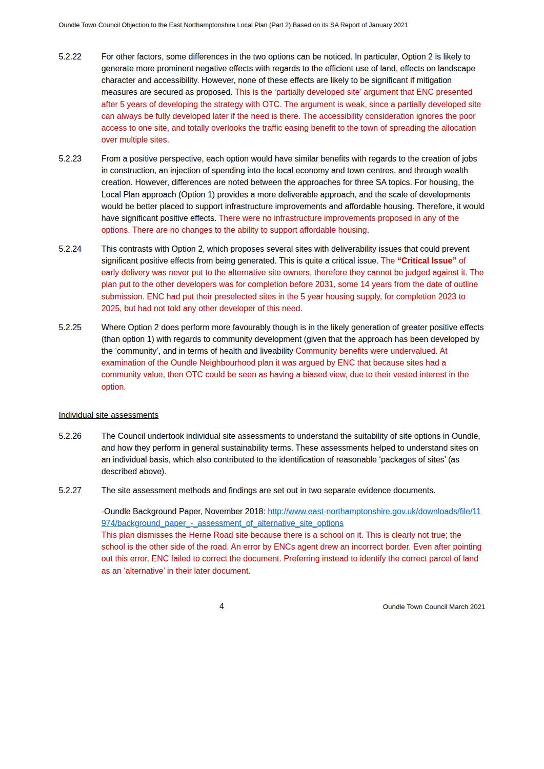Oundle Town Council Objection to the East Northamptonshire Local Plan (Part 2) Based on its SA Report of January 2021
5.2.22
For other factors, some differences in the two options can be noticed. In particular, Option 2 is likely to generate more prominent negative effects with regards to the efficient use of land, effects on landscape character and accessibility. However, none of these effects are likely to be significant if mitigation measures are secured as proposed. This is the ‘partially developed site’ argument that ENC presented after 5 years of developing the strategy with OTC. The argument is weak, since a partially developed site can always be fully developed later if the need is there. The accessibility consideration ignores the poor access to one site, and totally overlooks the traffic easing benefit to the town of spreading the allocation over multiple sites.
5.2.23
From a positive perspective, each option would have similar benefits with regards to the creation of jobs in construction, an injection of spending into the local economy and town centres, and through wealth creation. However, differences are noted between the approaches for three SA topics. For housing, the Local Plan approach (Option 1) provides a more deliverable approach, and the scale of developments would be better placed to support infrastructure improvements and affordable housing. Therefore, it would have significant positive effects. There were no infrastructure improvements proposed in any of the options. There are no changes to the ability to support affordable housing.
5.2.24
This contrasts with Option 2, which proposes several sites with deliverability issues that could prevent significant positive effects from being generated. This is quite a critical issue. The “Critical Issue” of early delivery was never put to the alternative site owners, therefore they cannot be judged against it. The plan put to the other developers was for completion before 2031, some 14 years from the date of outline submission. ENC had put their preselected sites in the 5 year housing supply, for completion 2023 to 2025, but had not told any other developer of this need.
5.2.25
Where Option 2 does perform more favourably though is in the likely generation of greater positive effects (than option 1) with regards to community development (given that the approach has been developed by the ‘community’, and in terms of health and liveability Community benefits were undervalued. At examination of the Oundle Neighbourhood plan it was argued by ENC that because sites had a community value, then OTC could be seen as having a biased view, due to their vested interest in the option.
Individual site assessments
5.2.26
The Council undertook individual site assessments to understand the suitability of site options in Oundle, and how they perform in general sustainability terms. These assessments helped to understand sites on an individual basis, which also contributed to the identification of reasonable ‘packages of sites’ (as described above).
5.2.27
The site assessment methods and findings are set out in two separate evidence documents.
-Oundle Background Paper, November 2018: http://www.east-northamptonshire.gov.uk/downloads/file/11974/background_paper_-_assessment_of_alternative_site_options
This plan dismisses the Herne Road site because there is a school on it. This is clearly not true; the school is the other side of the road. An error by ENCs agent drew an incorrect border. Even after pointing out this error, ENC failed to correct the document. Preferring instead to identify the correct parcel of land as an ‘alternative’ in their later document.
4
Oundle Town Council March 2021